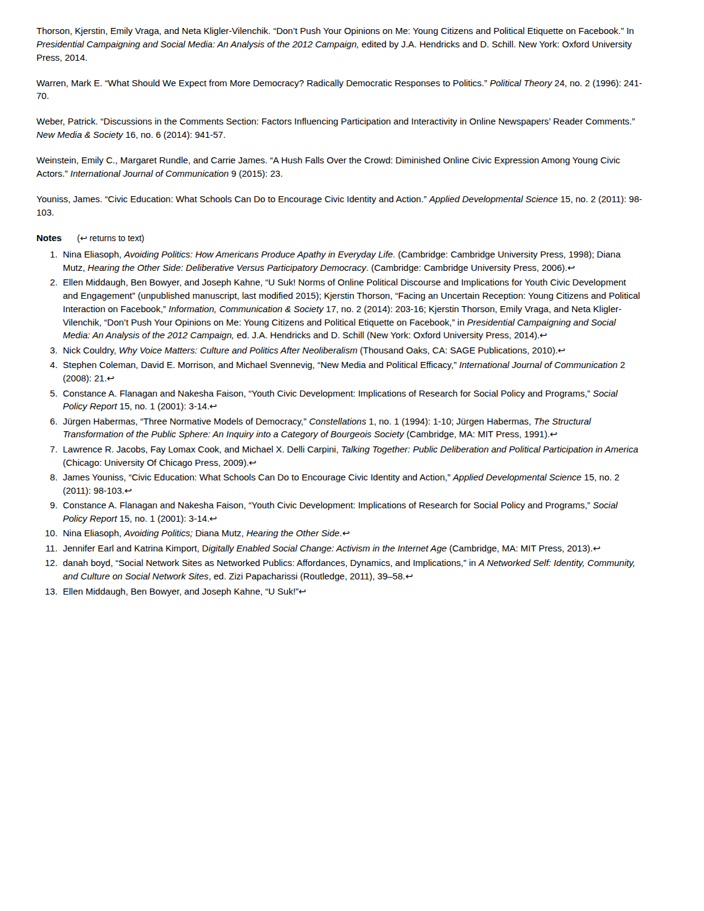Thorson, Kjerstin, Emily Vraga, and Neta Kligler-Vilenchik. “Don’t Push Your Opinions on Me: Young Citizens and Political Etiquette on Facebook.” In Presidential Campaigning and Social Media: An Analysis of the 2012 Campaign, edited by J.A. Hendricks and D. Schill. New York: Oxford University Press, 2014.
Warren, Mark E. “What Should We Expect from More Democracy? Radically Democratic Responses to Politics.” Political Theory 24, no. 2 (1996): 241-70.
Weber, Patrick. “Discussions in the Comments Section: Factors Influencing Participation and Interactivity in Online Newspapers’ Reader Comments.” New Media & Society 16, no. 6 (2014): 941-57.
Weinstein, Emily C., Margaret Rundle, and Carrie James. “A Hush Falls Over the Crowd: Diminished Online Civic Expression Among Young Civic Actors.” International Journal of Communication 9 (2015): 23.
Youniss, James. “Civic Education: What Schools Can Do to Encourage Civic Identity and Action.” Applied Developmental Science 15, no. 2 (2011): 98-103.
Notes
(↩ returns to text)
Nina Eliasoph, Avoiding Politics: How Americans Produce Apathy in Everyday Life. (Cambridge: Cambridge University Press, 1998); Diana Mutz, Hearing the Other Side: Deliberative Versus Participatory Democracy. (Cambridge: Cambridge University Press, 2006).↩
Ellen Middaugh, Ben Bowyer, and Joseph Kahne, “U Suk! Norms of Online Political Discourse and Implications for Youth Civic Development and Engagement” (unpublished manuscript, last modified 2015); Kjerstin Thorson, “Facing an Uncertain Reception: Young Citizens and Political Interaction on Facebook,” Information, Communication & Society 17, no. 2 (2014): 203-16; Kjerstin Thorson, Emily Vraga, and Neta Kligler-Vilenchik, “Don’t Push Your Opinions on Me: Young Citizens and Political Etiquette on Facebook,” in Presidential Campaigning and Social Media: An Analysis of the 2012 Campaign, ed. J.A. Hendricks and D. Schill (New York: Oxford University Press, 2014).↩
Nick Couldry, Why Voice Matters: Culture and Politics After Neoliberalism (Thousand Oaks, CA: SAGE Publications, 2010).↩
Stephen Coleman, David E. Morrison, and Michael Svennevig, “New Media and Political Efficacy,” International Journal of Communication 2 (2008): 21.↩
Constance A. Flanagan and Nakesha Faison, “Youth Civic Development: Implications of Research for Social Policy and Programs,” Social Policy Report 15, no. 1 (2001): 3-14.↩
Jürgen Habermas, “Three Normative Models of Democracy,” Constellations 1, no. 1 (1994): 1-10; Jürgen Habermas, The Structural Transformation of the Public Sphere: An Inquiry into a Category of Bourgeois Society (Cambridge, MA: MIT Press, 1991).↩
Lawrence R. Jacobs, Fay Lomax Cook, and Michael X. Delli Carpini, Talking Together: Public Deliberation and Political Participation in America (Chicago: University Of Chicago Press, 2009).↩
James Youniss, “Civic Education: What Schools Can Do to Encourage Civic Identity and Action,” Applied Developmental Science 15, no. 2 (2011): 98-103.↩
Constance A. Flanagan and Nakesha Faison, “Youth Civic Development: Implications of Research for Social Policy and Programs,” Social Policy Report 15, no. 1 (2001): 3-14.↩
Nina Eliasoph, Avoiding Politics; Diana Mutz, Hearing the Other Side.↩
Jennifer Earl and Katrina Kimport, Digitally Enabled Social Change: Activism in the Internet Age (Cambridge, MA: MIT Press, 2013).↩
danah boyd, “Social Network Sites as Networked Publics: Affordances, Dynamics, and Implications,” in A Networked Self: Identity, Community, and Culture on Social Network Sites, ed. Zizi Papacharissi (Routledge, 2011), 39–58.↩
Ellen Middaugh, Ben Bowyer, and Joseph Kahne, “U Suk!”↩